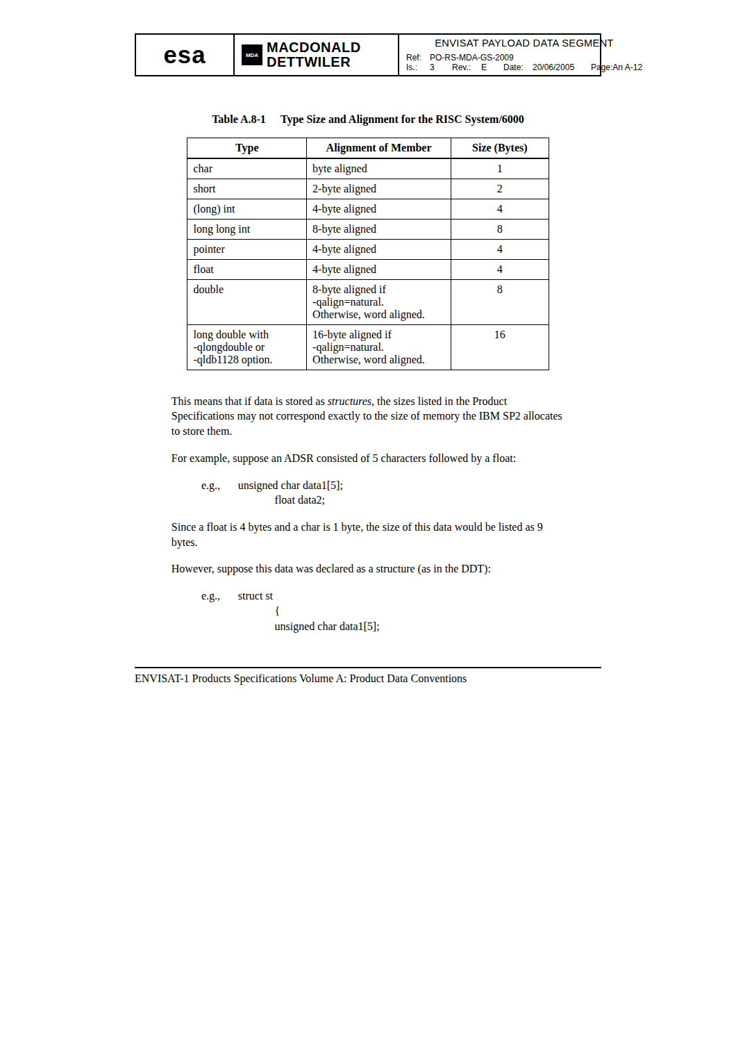esa
MDA
MACDONALD
DETTWILER
ENVISAT PAYLOAD DATA SEGMENT
Ref: PO-RS-MDA-GS-2009
Is.: 3 Rev.: E Date: 20/06/2005 Page:An A-12
Table A.8-1 Type Size and Alignment for the RISC System/6000
| Type | Alignment of Member | Size (Bytes) |
| --- | --- | --- |
| char | byte aligned | 1 |
| short | 2-byte aligned | 2 |
| (long) int | 4-byte aligned | 4 |
| long long int | 8-byte aligned | 8 |
| pointer | 4-byte aligned | 4 |
| float | 4-byte aligned | 4 |
| double | 8-byte aligned if -qalign=natural. Otherwise, word aligned. | 8 |
| long double with -qlongdouble or -qldb1128 option. | 16-byte aligned if -qalign=natural. Otherwise, word aligned. | 16 |
This means that if data is stored as structures, the sizes listed in the Product Specifications may not correspond exactly to the size of memory the IBM SP2 allocates to store them.
For example, suppose an ADSR consisted of 5 characters followed by a float:
e.g., unsigned char data1[5];
float data2;
Since a float is 4 bytes and a char is 1 byte, the size of this data would be listed as 9 bytes.
However, suppose this data was declared as a structure (as in the DDT):
e.g., struct st
{
unsigned char data1[5];
ENVISAT-1 Products Specifications Volume A: Product Data Conventions